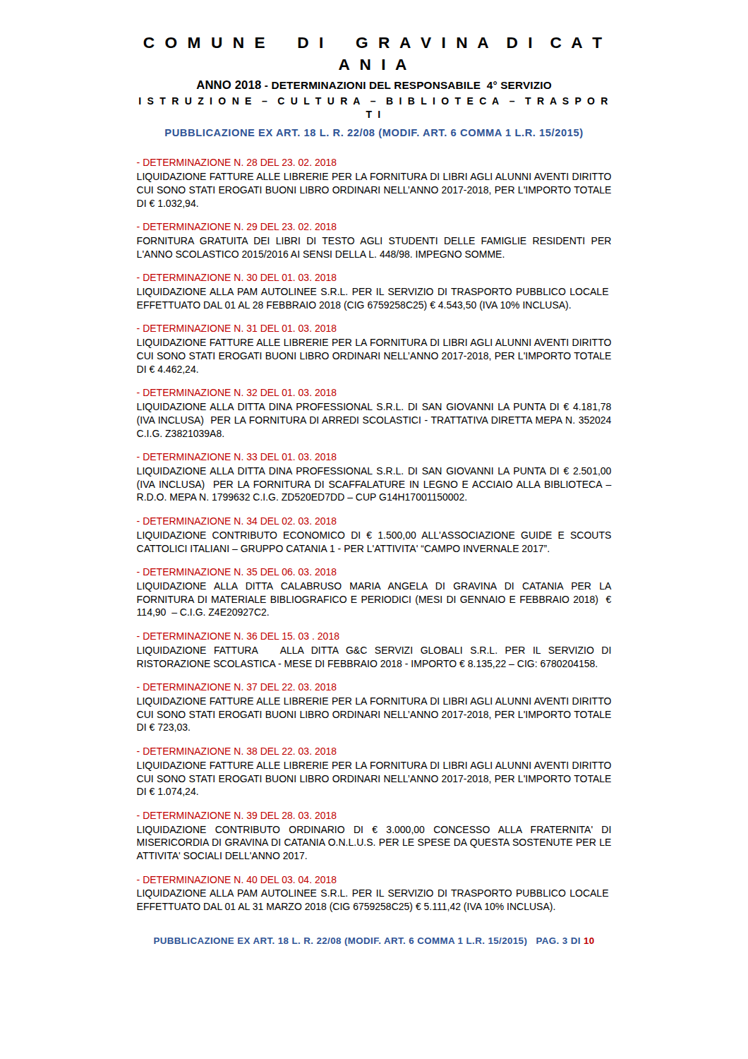C O M U N E D I G R A V I N A D I C A T A N I A
ANNO 2018 - DETERMINAZIONI DEL RESPONSABILE 4° SERVIZIO
I S T R U Z I O N E – C U L T U R A – B I B L I O T E C A – T R A S P O R T I
PUBBLICAZIONE EX ART. 18 L. R. 22/08 (MODIF. ART. 6 COMMA 1 L.R. 15/2015)
- DETERMINAZIONE N. 28 DEL 23. 02. 2018
LIQUIDAZIONE FATTURE ALLE LIBRERIE PER LA FORNITURA DI LIBRI AGLI ALUNNI AVENTI DIRITTO CUI SONO STATI EROGATI BUONI LIBRO ORDINARI NELL’ANNO 2017-2018, PER L'IMPORTO TOTALE DI € 1.032,94.
- DETERMINAZIONE N. 29 DEL 23. 02. 2018
FORNITURA GRATUITA DEI LIBRI DI TESTO AGLI STUDENTI DELLE FAMIGLIE RESIDENTI PER L'ANNO SCOLASTICO 2015/2016 AI SENSI DELLA L. 448/98. IMPEGNO SOMME.
- DETERMINAZIONE N. 30 DEL 01. 03. 2018
LIQUIDAZIONE ALLA PAM AUTOLINEE S.R.L. PER IL SERVIZIO DI TRASPORTO PUBBLICO LOCALE EFFETTUATO DAL 01 AL 28 FEBBRAIO 2018 (CIG 6759258C25) € 4.543,50 (IVA 10% INCLUSA).
- DETERMINAZIONE N. 31 DEL 01. 03. 2018
LIQUIDAZIONE FATTURE ALLE LIBRERIE PER LA FORNITURA DI LIBRI AGLI ALUNNI AVENTI DIRITTO CUI SONO STATI EROGATI BUONI LIBRO ORDINARI NELL’ANNO 2017-2018, PER L'IMPORTO TOTALE DI € 4.462,24.
- DETERMINAZIONE N. 32 DEL 01. 03. 2018
LIQUIDAZIONE ALLA DITTA DINA PROFESSIONAL S.R.L. DI SAN GIOVANNI LA PUNTA DI € 4.181,78 (IVA INCLUSA) PER LA FORNITURA DI ARREDI SCOLASTICI - TRATTATIVA DIRETTA MEPA N. 352024 C.I.G. Z3821039A8.
- DETERMINAZIONE N. 33 DEL 01. 03. 2018
LIQUIDAZIONE ALLA DITTA DINA PROFESSIONAL S.R.L. DI SAN GIOVANNI LA PUNTA DI € 2.501,00 (IVA INCLUSA) PER LA FORNITURA DI SCAFFALATURE IN LEGNO E ACCIAIO ALLA BIBLIOTECA – R.D.O. MEPA N. 1799632 C.I.G. ZD520ED7DD – CUP G14H17001150002.
- DETERMINAZIONE N. 34 DEL 02. 03. 2018
LIQUIDAZIONE CONTRIBUTO ECONOMICO DI € 1.500,00 ALL'ASSOCIAZIONE GUIDE E SCOUTS CATTOLICI ITALIANI – GRUPPO CATANIA 1 - PER L'ATTIVITA' “CAMPO INVERNALE 2017”.
- DETERMINAZIONE N. 35 DEL 06. 03. 2018
LIQUIDAZIONE ALLA DITTA CALABRUSO MARIA ANGELA DI GRAVINA DI CATANIA PER LA FORNITURA DI MATERIALE BIBLIOGRAFICO E PERIODICI (MESI DI GENNAIO E FEBBRAIO 2018) € 114,90 – C.I.G. Z4E20927C2.
- DETERMINAZIONE N. 36 DEL 15. 03 . 2018
LIQUIDAZIONE FATTURA ALLA DITTA G&C SERVIZI GLOBALI S.R.L. PER IL SERVIZIO DI RISTORAZIONE SCOLASTICA - MESE DI FEBBRAIO 2018 - IMPORTO € 8.135,22 – CIG: 6780204158.
- DETERMINAZIONE N. 37 DEL 22. 03. 2018
LIQUIDAZIONE FATTURE ALLE LIBRERIE PER LA FORNITURA DI LIBRI AGLI ALUNNI AVENTI DIRITTO CUI SONO STATI EROGATI BUONI LIBRO ORDINARI NELL’ANNO 2017-2018, PER L'IMPORTO TOTALE DI € 723,03.
- DETERMINAZIONE N. 38 DEL 22. 03. 2018
LIQUIDAZIONE FATTURE ALLE LIBRERIE PER LA FORNITURA DI LIBRI AGLI ALUNNI AVENTI DIRITTO CUI SONO STATI EROGATI BUONI LIBRO ORDINARI NELL’ANNO 2017-2018, PER L'IMPORTO TOTALE DI € 1.074,24.
- DETERMINAZIONE N. 39 DEL 28. 03. 2018
LIQUIDAZIONE CONTRIBUTO ORDINARIO DI € 3.000,00 CONCESSO ALLA FRATERNITA' DI MISERICORDIA DI GRAVINA DI CATANIA O.N.L.U.S. PER LE SPESE DA QUESTA SOSTENUTE PER LE ATTIVITA' SOCIALI DELL'ANNO 2017.
- DETERMINAZIONE N. 40 DEL 03. 04. 2018
LIQUIDAZIONE ALLA PAM AUTOLINEE S.R.L. PER IL SERVIZIO DI TRASPORTO PUBBLICO LOCALE EFFETTUATO DAL 01 AL 31 MARZO 2018 (CIG 6759258C25) € 5.111,42 (IVA 10% INCLUSA).
PUBBLICAZIONE EX ART. 18 L. R. 22/08 (MODIF. ART. 6 COMMA 1 L.R. 15/2015) PAG. 3 DI 10